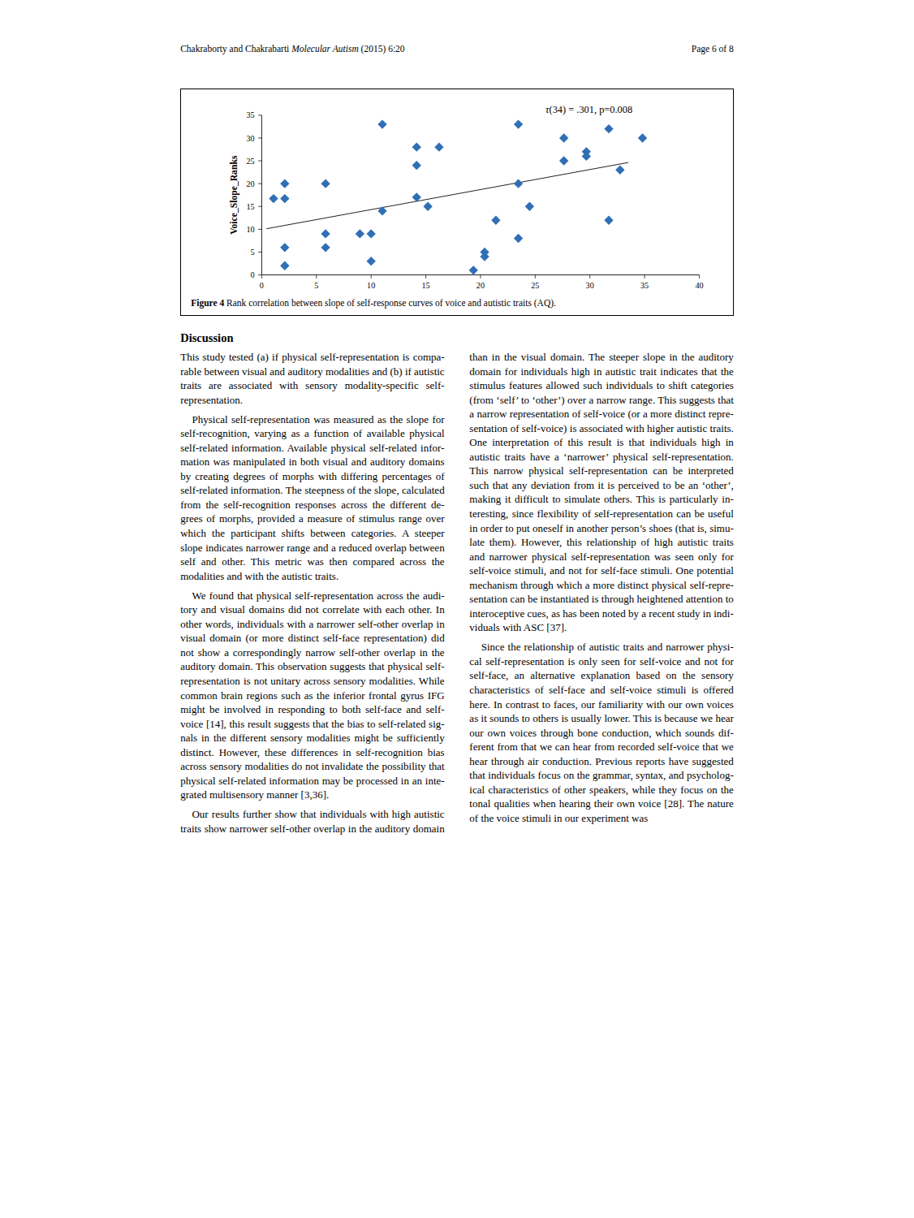Chakraborty and Chakrabarti Molecular Autism (2015) 6:20
Page 6 of 8
τ(34) = .301, p=0.008 0 5 10 15 20 25 30 35 0 5 10 15 20 25 30 35 40 AQ Ranks Voice_Slope_Ranks
Figure 4 Rank correlation between slope of self-response curves of voice and autistic traits (AQ).
Discussion
This study tested (a) if physical self-representation is comparable between visual and auditory modalities and (b) if autistic traits are associated with sensory modality-specific self-representation.
Physical self-representation was measured as the slope for self-recognition, varying as a function of available physical self-related information. Available physical self-related information was manipulated in both visual and auditory domains by creating degrees of morphs with differing percentages of self-related information. The steepness of the slope, calculated from the self-recognition responses across the different degrees of morphs, provided a measure of stimulus range over which the participant shifts between categories. A steeper slope indicates narrower range and a reduced overlap between self and other. This metric was then compared across the modalities and with the autistic traits.
We found that physical self-representation across the auditory and visual domains did not correlate with each other. In other words, individuals with a narrower self-other overlap in visual domain (or more distinct self-face representation) did not show a correspondingly narrow self-other overlap in the auditory domain. This observation suggests that physical self-representation is not unitary across sensory modalities. While common brain regions such as the inferior frontal gyrus IFG might be involved in responding to both self-face and self-voice [14], this result suggests that the bias to self-related signals in the different sensory modalities might be sufficiently distinct. However, these differences in self-recognition bias across sensory modalities do not invalidate the possibility that physical self-related information may be processed in an integrated multisensory manner [3,36].
Our results further show that individuals with high autistic traits show narrower self-other overlap in the auditory domain than in the visual domain. The steeper slope in the auditory domain for individuals high in autistic trait indicates that the stimulus features allowed such individuals to shift categories (from ‘self’ to ‘other’) over a narrow range. This suggests that a narrow representation of self-voice (or a more distinct representation of self-voice) is associated with higher autistic traits. One interpretation of this result is that individuals high in autistic traits have a ‘narrower’ physical self-representation. This narrow physical self-representation can be interpreted such that any deviation from it is perceived to be an ‘other’, making it difficult to simulate others. This is particularly interesting, since flexibility of self-representation can be useful in order to put oneself in another person’s shoes (that is, simulate them). However, this relationship of high autistic traits and narrower physical self-representation was seen only for self-voice stimuli, and not for self-face stimuli. One potential mechanism through which a more distinct physical self-representation can be instantiated is through heightened attention to interoceptive cues, as has been noted by a recent study in individuals with ASC [37].
Since the relationship of autistic traits and narrower physical self-representation is only seen for self-voice and not for self-face, an alternative explanation based on the sensory characteristics of self-face and self-voice stimuli is offered here. In contrast to faces, our familiarity with our own voices as it sounds to others is usually lower. This is because we hear our own voices through bone conduction, which sounds different from that we can hear from recorded self-voice that we hear through air conduction. Previous reports have suggested that individuals focus on the grammar, syntax, and psychological characteristics of other speakers, while they focus on the tonal qualities when hearing their own voice [28]. The nature of the voice stimuli in our experiment was